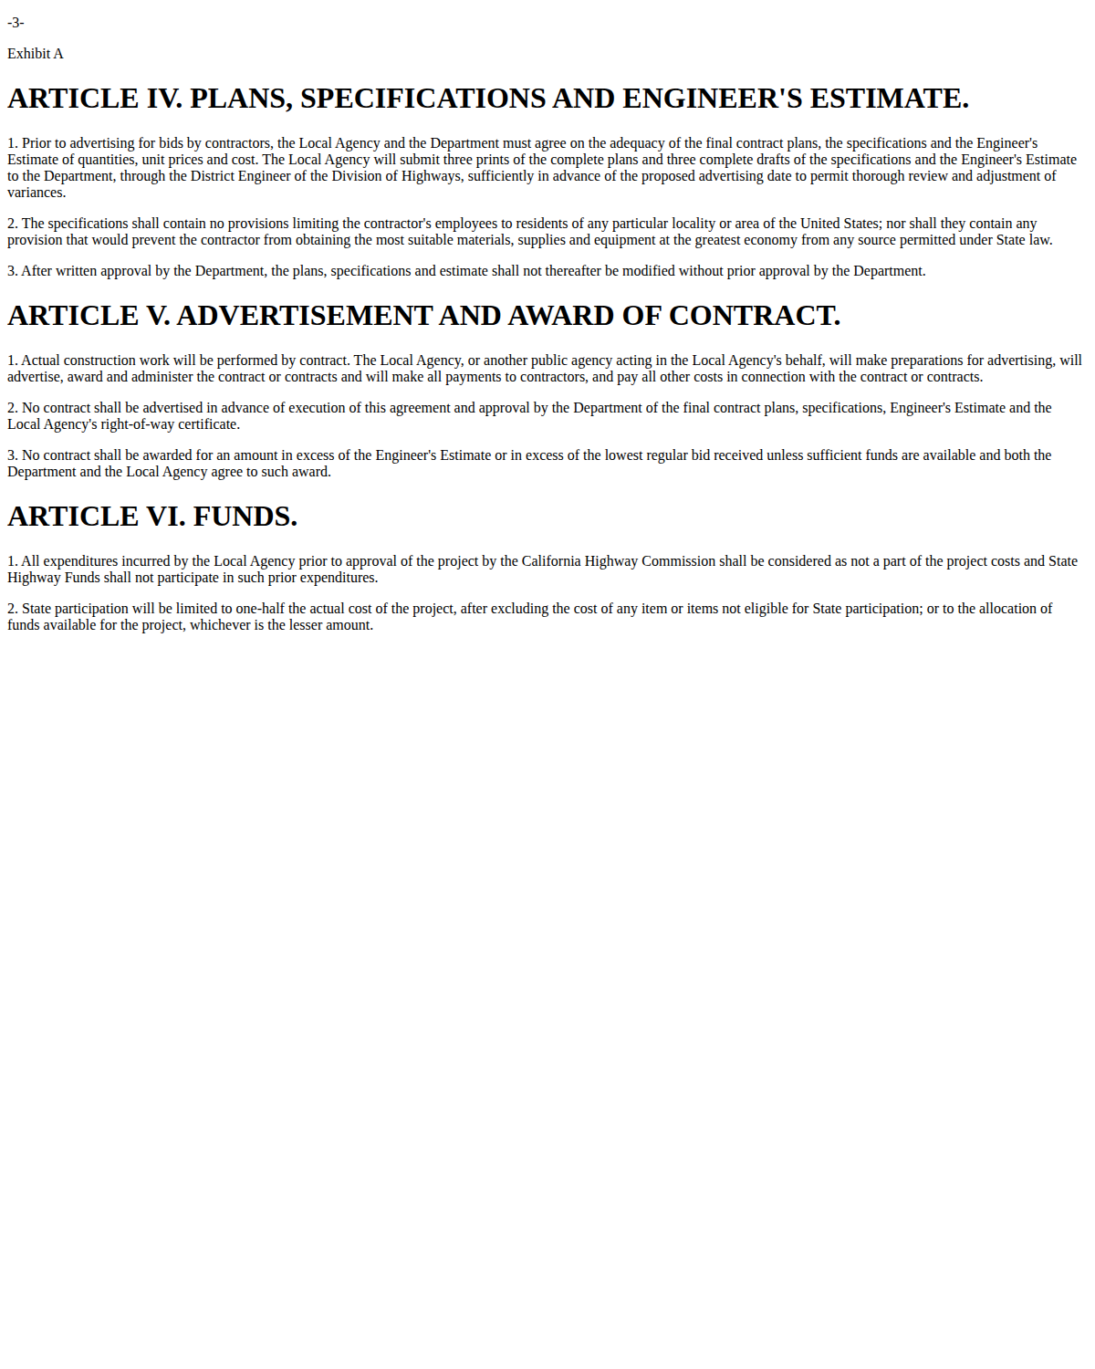-3-
Exhibit A
ARTICLE IV. PLANS, SPECIFICATIONS AND ENGINEER'S ESTIMATE.
1. Prior to advertising for bids by contractors, the Local Agency and the Department must agree on the adequacy of the final contract plans, the specifications and the Engineer's Estimate of quantities, unit prices and cost. The Local Agency will submit three prints of the complete plans and three complete drafts of the specifications and the Engineer's Estimate to the Department, through the District Engineer of the Division of Highways, sufficiently in advance of the proposed advertising date to permit thorough review and adjustment of variances.
2. The specifications shall contain no provisions limiting the contractor's employees to residents of any particular locality or area of the United States; nor shall they contain any provision that would prevent the contractor from obtaining the most suitable materials, supplies and equipment at the greatest economy from any source permitted under State law.
3. After written approval by the Department, the plans, specifications and estimate shall not thereafter be modified without prior approval by the Department.
ARTICLE V. ADVERTISEMENT AND AWARD OF CONTRACT.
1. Actual construction work will be performed by contract. The Local Agency, or another public agency acting in the Local Agency's behalf, will make preparations for advertising, will advertise, award and administer the contract or contracts and will make all payments to contractors, and pay all other costs in connection with the contract or contracts.
2. No contract shall be advertised in advance of execution of this agreement and approval by the Department of the final contract plans, specifications, Engineer's Estimate and the Local Agency's right-of-way certificate.
3. No contract shall be awarded for an amount in excess of the Engineer's Estimate or in excess of the lowest regular bid received unless sufficient funds are available and both the Department and the Local Agency agree to such award.
ARTICLE VI. FUNDS.
1. All expenditures incurred by the Local Agency prior to approval of the project by the California Highway Commission shall be considered as not a part of the project costs and State Highway Funds shall not participate in such prior expenditures.
2. State participation will be limited to one-half the actual cost of the project, after excluding the cost of any item or items not eligible for State participation; or to the allocation of funds available for the project, whichever is the lesser amount.